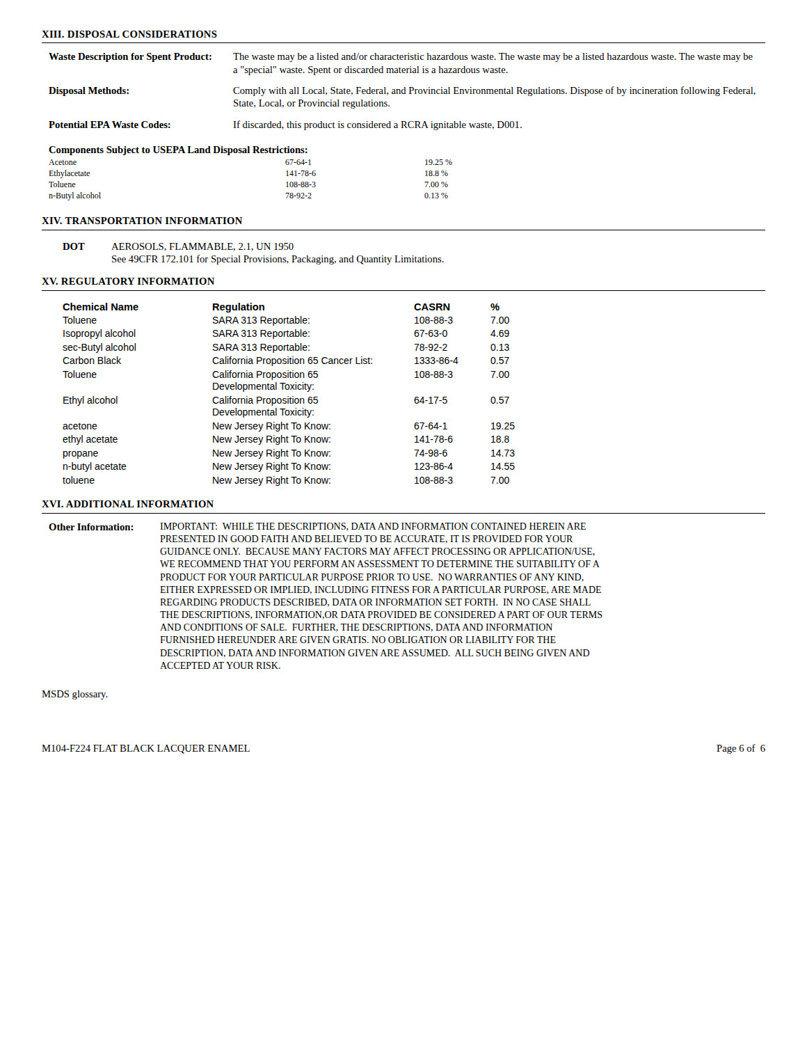XIII. DISPOSAL CONSIDERATIONS
| Waste Description for Spent Product: | The waste may be a listed and/or characteristic hazardous waste. The waste may be a listed hazardous waste. The waste may be a "special" waste. Spent or discarded material is a hazardous waste. |
| Disposal Methods: | Comply with all Local, State, Federal, and Provincial Environmental Regulations. Dispose of by incineration following Federal, State, Local, or Provincial regulations. |
| Potential EPA Waste Codes: | If discarded, this product is considered a RCRA ignitable waste, D001. |
Components Subject to USEPA Land Disposal Restrictions:
| Acetone | 67-64-1 | 19.25 % |
| Ethylacetate | 141-78-6 | 18.8 % |
| Toluene | 108-88-3 | 7.00 % |
| n-Butyl alcohol | 78-92-2 | 0.13 % |
XIV. TRANSPORTATION INFORMATION
DOT AEROSOLS, FLAMMABLE, 2.1, UN 1950
See 49CFR 172.101 for Special Provisions, Packaging, and Quantity Limitations.
XV. REGULATORY INFORMATION
| Chemical Name | Regulation | CASRN | % |
| --- | --- | --- | --- |
| Toluene | SARA 313 Reportable: | 108-88-3 | 7.00 |
| Isopropyl alcohol | SARA 313 Reportable: | 67-63-0 | 4.69 |
| sec-Butyl alcohol | SARA 313 Reportable: | 78-92-2 | 0.13 |
| Carbon Black | California Proposition 65 Cancer List: | 1333-86-4 | 0.57 |
| Toluene | California Proposition 65 Developmental Toxicity: | 108-88-3 | 7.00 |
| Ethyl alcohol | California Proposition 65 Developmental Toxicity: | 64-17-5 | 0.57 |
| acetone | New Jersey Right To Know: | 67-64-1 | 19.25 |
| ethyl acetate | New Jersey Right To Know: | 141-78-6 | 18.8 |
| propane | New Jersey Right To Know: | 74-98-6 | 14.73 |
| n-butyl acetate | New Jersey Right To Know: | 123-86-4 | 14.55 |
| toluene | New Jersey Right To Know: | 108-88-3 | 7.00 |
XVI. ADDITIONAL INFORMATION
Other Information: IMPORTANT: WHILE THE DESCRIPTIONS, DATA AND INFORMATION CONTAINED HEREIN ARE PRESENTED IN GOOD FAITH AND BELIEVED TO BE ACCURATE, IT IS PROVIDED FOR YOUR GUIDANCE ONLY. BECAUSE MANY FACTORS MAY AFFECT PROCESSING OR APPLICATION/USE, WE RECOMMEND THAT YOU PERFORM AN ASSESSMENT TO DETERMINE THE SUITABILITY OF A PRODUCT FOR YOUR PARTICULAR PURPOSE PRIOR TO USE. NO WARRANTIES OF ANY KIND, EITHER EXPRESSED OR IMPLIED, INCLUDING FITNESS FOR A PARTICULAR PURPOSE, ARE MADE REGARDING PRODUCTS DESCRIBED, DATA OR INFORMATION SET FORTH. IN NO CASE SHALL THE DESCRIPTIONS, INFORMATION,OR DATA PROVIDED BE CONSIDERED A PART OF OUR TERMS AND CONDITIONS OF SALE. FURTHER, THE DESCRIPTIONS, DATA AND INFORMATION FURNISHED HEREUNDER ARE GIVEN GRATIS. NO OBLIGATION OR LIABILITY FOR THE DESCRIPTION, DATA AND INFORMATION GIVEN ARE ASSUMED. ALL SUCH BEING GIVEN AND ACCEPTED AT YOUR RISK.
MSDS glossary.
M104-F224 FLAT BLACK LACQUER ENAMEL Page 6 of 6